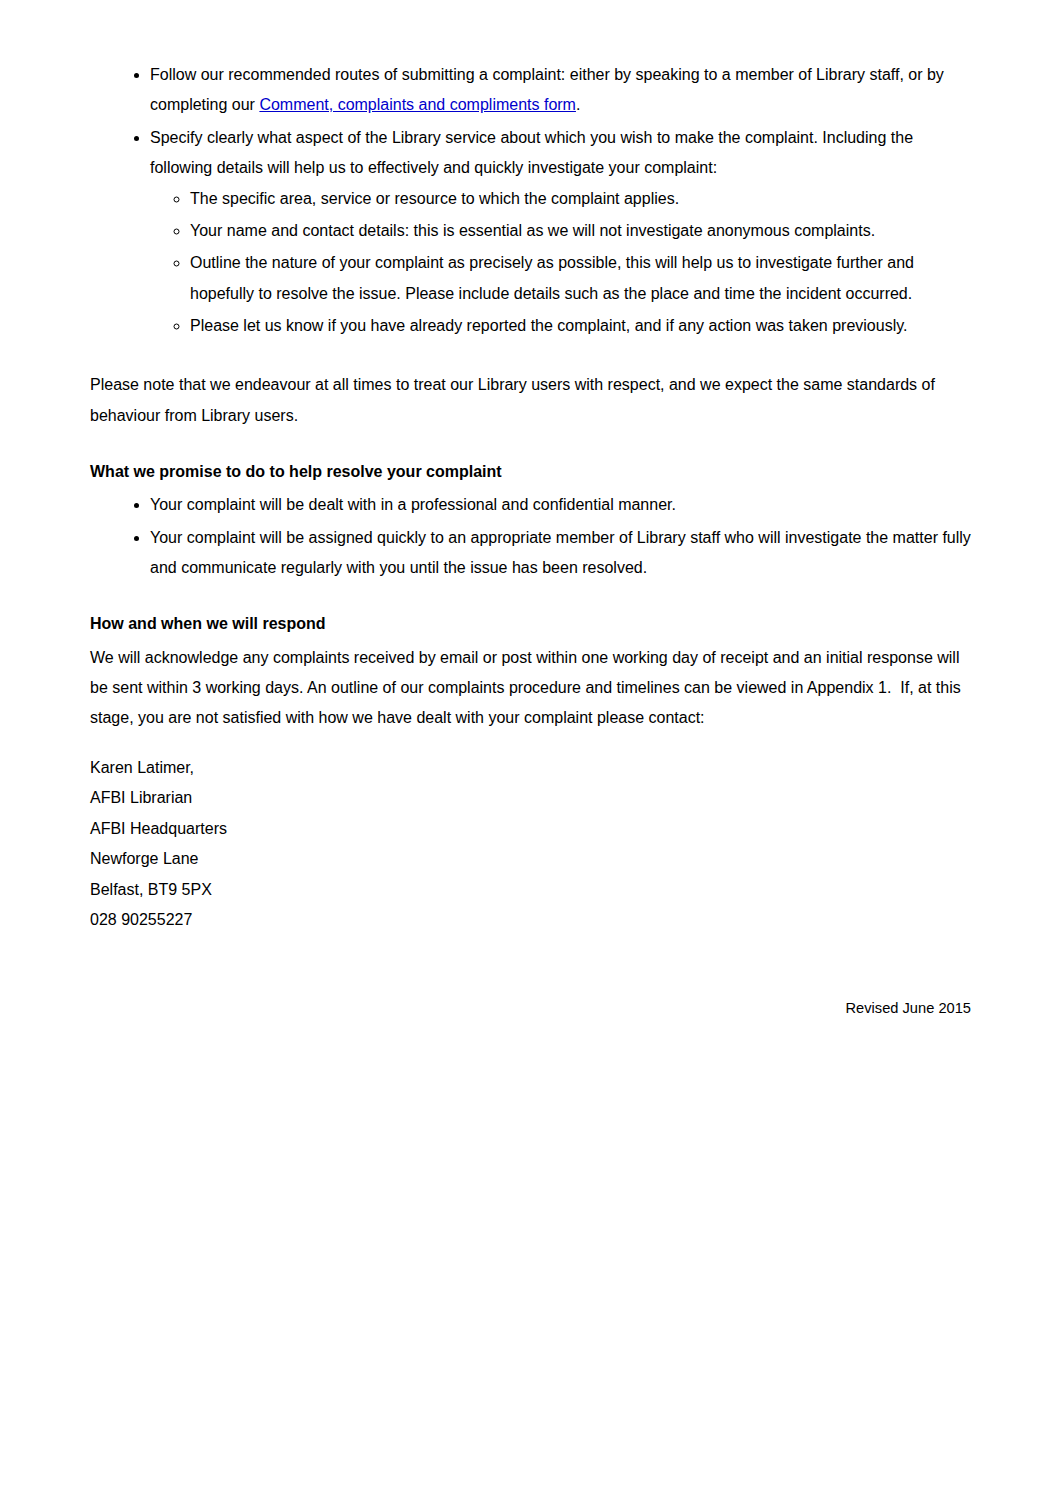Follow our recommended routes of submitting a complaint: either by speaking to a member of Library staff, or by completing our Comment, complaints and compliments form.
Specify clearly what aspect of the Library service about which you wish to make the complaint. Including the following details will help us to effectively and quickly investigate your complaint:
The specific area, service or resource to which the complaint applies.
Your name and contact details: this is essential as we will not investigate anonymous complaints.
Outline the nature of your complaint as precisely as possible, this will help us to investigate further and hopefully to resolve the issue. Please include details such as the place and time the incident occurred.
Please let us know if you have already reported the complaint, and if any action was taken previously.
Please note that we endeavour at all times to treat our Library users with respect, and we expect the same standards of behaviour from Library users.
What we promise to do to help resolve your complaint
Your complaint will be dealt with in a professional and confidential manner.
Your complaint will be assigned quickly to an appropriate member of Library staff who will investigate the matter fully and communicate regularly with you until the issue has been resolved.
How and when we will respond
We will acknowledge any complaints received by email or post within one working day of receipt and an initial response will be sent within 3 working days. An outline of our complaints procedure and timelines can be viewed in Appendix 1. If, at this stage, you are not satisfied with how we have dealt with your complaint please contact:
Karen Latimer,
AFBI Librarian
AFBI Headquarters
Newforge Lane
Belfast, BT9 5PX
028 90255227
Revised June 2015